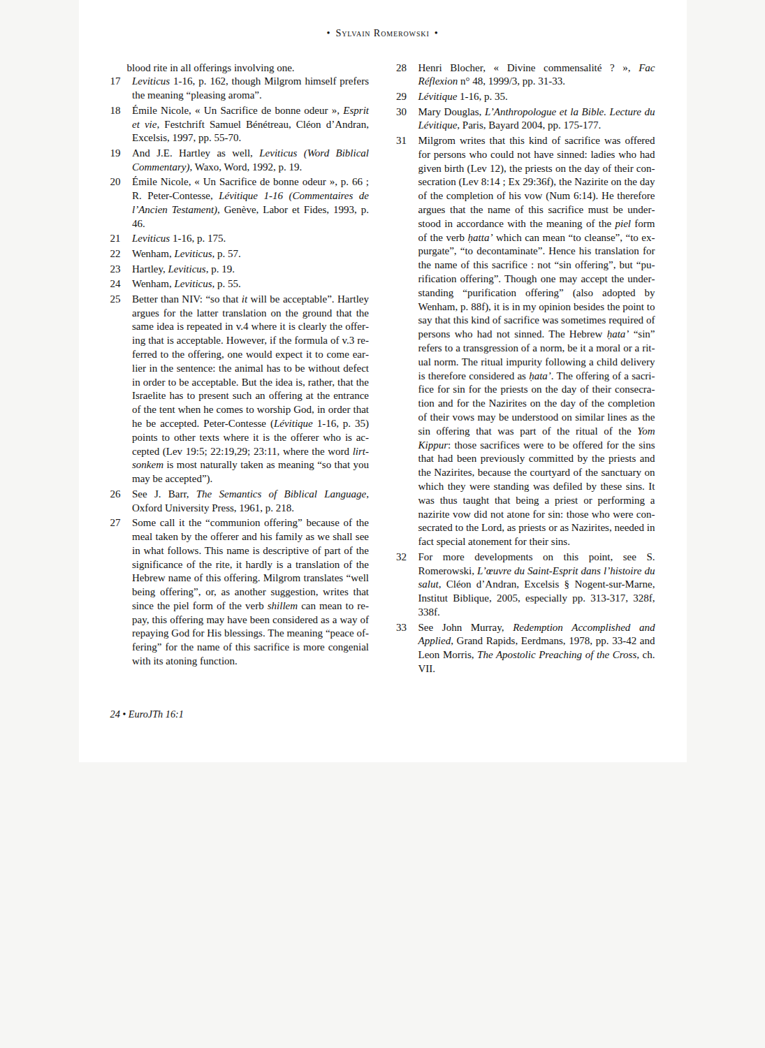•Sylvain Romerowski•
blood rite in all offerings involving one.
17 Leviticus 1-16, p. 162, though Milgrom himself prefers the meaning “pleasing aroma”.
18 Émile Nicole, « Un Sacrifice de bonne odeur », Esprit et vie, Festchrift Samuel Bénétreau, Cléon d’Andran, Excelsis, 1997, pp. 55-70.
19 And J.E. Hartley as well, Leviticus (Word Biblical Commentary), Waxo, Word, 1992, p. 19.
20 Émile Nicole, « Un Sacrifice de bonne odeur », p. 66 ; R. Peter-Contesse, Lévitique 1-16 (Commentaires de l’Ancien Testament), Genève, Labor et Fides, 1993, p. 46.
21 Leviticus 1-16, p. 175.
22 Wenham, Leviticus, p. 57.
23 Hartley, Leviticus, p. 19.
24 Wenham, Leviticus, p. 55.
25 Better than NIV: “so that it will be acceptable”. Hartley argues for the latter translation on the ground that the same idea is repeated in v.4 where it is clearly the offering that is acceptable. However, if the formula of v.3 referred to the offering, one would expect it to come earlier in the sentence: the animal has to be without defect in order to be acceptable. But the idea is, rather, that the Israelite has to present such an offering at the entrance of the tent when he comes to worship God, in order that he be accepted. Peter-Contesse (Lévitique 1-16, p. 35) points to other texts where it is the offerer who is accepted (Lev 19:5; 22:19,29; 23:11, where the word lirtsonkem is most naturally taken as meaning “so that you may be accepted”).
26 See J. Barr, The Semantics of Biblical Language, Oxford University Press, 1961, p. 218.
27 Some call it the “communion offering” because of the meal taken by the offerer and his family as we shall see in what follows. This name is descriptive of part of the significance of the rite, it hardly is a translation of the Hebrew name of this offering. Milgrom translates “well being offering”, or, as another suggestion, writes that since the piel form of the verb shillem can mean to repay, this offering may have been considered as a way of repaying God for His blessings. The meaning “peace offering” for the name of this sacrifice is more congenial with its atoning function.
28 Henri Blocher, « Divine commensalité ? », Fac Réflexion n° 48, 1999/3, pp. 31-33.
29 Lévitique 1-16, p. 35.
30 Mary Douglas, L’Anthropologue et la Bible. Lecture du Lévitique, Paris, Bayard 2004, pp. 175-177.
31 Milgrom writes that this kind of sacrifice was offered for persons who could not have sinned: ladies who had given birth (Lev 12), the priests on the day of their consecration (Lev 8:14 ; Ex 29:36f), the Nazirite on the day of the completion of his vow (Num 6:14). He therefore argues that the name of this sacrifice must be understood in accordance with the meaning of the piel form of the verb ḥatta’ which can mean “to cleanse”, “to expurgate”, “to decontaminate”. Hence his translation for the name of this sacrifice : not “sin offering”, but “purification offering”. Though one may accept the understanding “purification offering” (also adopted by Wenham, p. 88f), it is in my opinion besides the point to say that this kind of sacrifice was sometimes required of persons who had not sinned. The Hebrew ḥata’ “sin” refers to a transgression of a norm, be it a moral or a ritual norm. The ritual impurity following a child delivery is therefore considered as ḥata’. The offering of a sacrifice for sin for the priests on the day of their consecration and for the Nazirites on the day of the completion of their vows may be understood on similar lines as the sin offering that was part of the ritual of the Yom Kippur: those sacrifices were to be offered for the sins that had been previously committed by the priests and the Nazirites, because the courtyard of the sanctuary on which they were standing was defiled by these sins. It was thus taught that being a priest or performing a nazirite vow did not atone for sin: those who were consecrated to the Lord, as priests or as Nazirites, needed in fact special atonement for their sins.
32 For more developments on this point, see S. Romerowski, L’œuvre du Saint-Esprit dans l’histoire du salut, Cléon d’Andran, Excelsis § Nogent-sur-Marne, Institut Biblique, 2005, especially pp. 313-317, 328f, 338f.
33 See John Murray, Redemption Accomplished and Applied, Grand Rapids, Eerdmans, 1978, pp. 33-42 and Leon Morris, The Apostolic Preaching of the Cross, ch. VII.
24 • EuroJTh 16:1